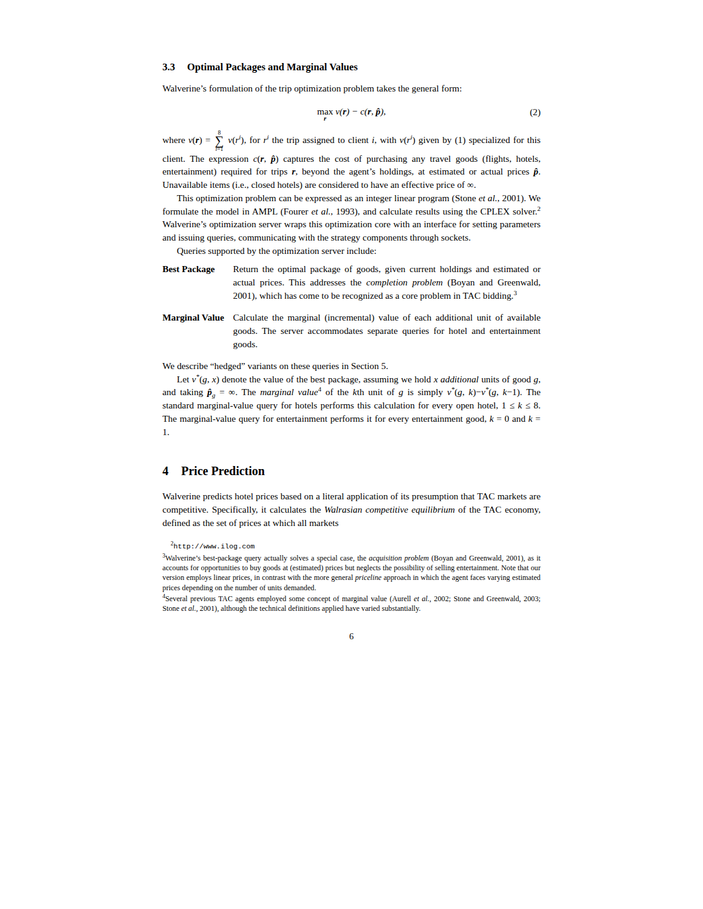3.3 Optimal Packages and Marginal Values
Walverine’s formulation of the trip optimization problem takes the general form:
max r v(r) − c(r, p̂), (2)
where v(r) = 8∑i=1 v(ri), for ri the trip assigned to client i, with v(ri) given by (1) specialized for this client. The expression c(r, p̂) captures the cost of purchasing any travel goods (flights, hotels, entertainment) required for trips r, beyond the agent’s holdings, at estimated or actual prices p̂. Unavailable items (i.e., closed hotels) are considered to have an effective price of ∞.
This optimization problem can be expressed as an integer linear program (Stone et al., 2001). We formulate the model in AMPL (Fourer et al., 1993), and calculate results using the CPLEX solver.2 Walverine’s optimization server wraps this optimization core with an interface for setting parameters and issuing queries, communicating with the strategy components through sockets.
Queries supported by the optimization server include:
Best Package
Return the optimal package of goods, given current holdings and estimated or actual prices. This addresses the completion problem (Boyan and Greenwald, 2001), which has come to be recognized as a core problem in TAC bidding.3
Marginal Value
Calculate the marginal (incremental) value of each additional unit of available goods. The server accommodates separate queries for hotel and entertainment goods.
We describe “hedged” variants on these queries in Section 5.
Let v*(g, x) denote the value of the best package, assuming we hold x additional units of good g, and taking p̂g = ∞. The marginal value4 of the kth unit of g is simply v*(g, k)−v*(g, k−1). The standard marginal-value query for hotels performs this calculation for every open hotel, 1 ≤ k ≤ 8. The marginal-value query for entertainment performs it for every entertainment good, k = 0 and k = 1.
4 Price Prediction
Walverine predicts hotel prices based on a literal application of its presumption that TAC markets are competitive. Specifically, it calculates the Walrasian competitive equilibrium of the TAC economy, defined as the set of prices at which all markets
2http://www.ilog.com
3Walverine’s best-package query actually solves a special case, the acquisition problem (Boyan and Greenwald, 2001), as it accounts for opportunities to buy goods at (estimated) prices but neglects the possibility of selling entertainment. Note that our version employs linear prices, in contrast with the more general priceline approach in which the agent faces varying estimated prices depending on the number of units demanded.
4Several previous TAC agents employed some concept of marginal value (Aurell et al., 2002; Stone and Greenwald, 2003; Stone et al., 2001), although the technical definitions applied have varied substantially.
6